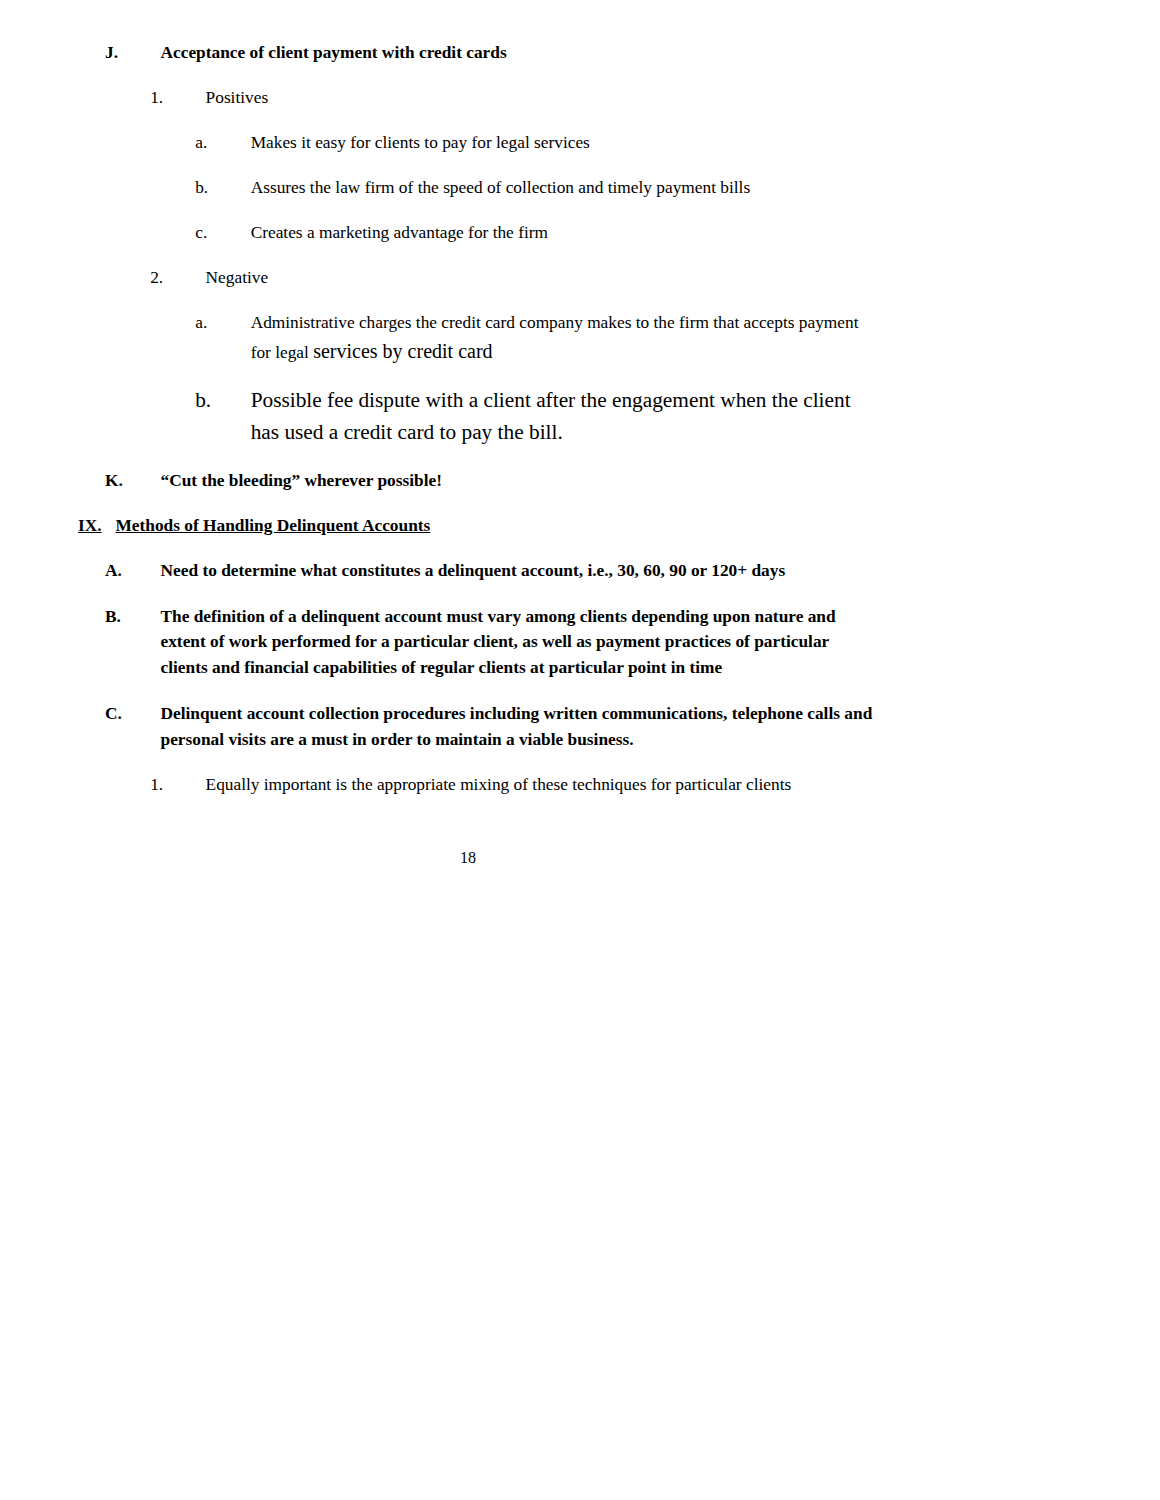J.
Acceptance of client payment with credit cards
1.
Positives
a.
Makes it easy for clients to pay for legal services
b.
Assures the law firm of the speed of collection and timely payment bills
c.
Creates a marketing advantage for the firm
2.
Negative
a.
Administrative charges the credit card company makes to the firm that accepts payment for legal services by credit card
b.
Possible fee dispute with a client after the engagement when the client has used a credit card to pay the bill.
K.
“Cut the bleeding” wherever possible!
IX.
Methods of Handling Delinquent Accounts
A.
Need to determine what constitutes a delinquent account, i.e., 30, 60, 90 or 120+ days
B.
The definition of a delinquent account must vary among clients depending upon nature and extent of work performed for a particular client, as well as payment practices of particular clients and financial capabilities of regular clients at particular point in time
C.
Delinquent account collection procedures including written communications, telephone calls and personal visits are a must in order to maintain a viable business.
1.
Equally important is the appropriate mixing of these techniques for particular clients
18